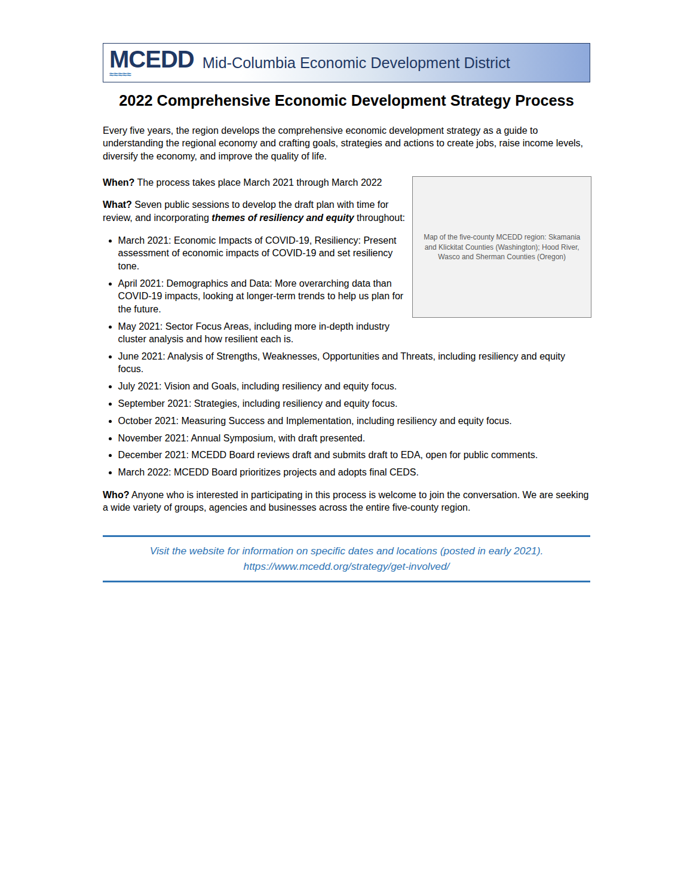MCEDD ≈≈≈≈≈
Mid-Columbia Economic Development District
2022 Comprehensive Economic Development Strategy Process
Every five years, the region develops the comprehensive economic development strategy as a guide to understanding the regional economy and crafting goals, strategies and actions to create jobs, raise income levels, diversify the economy, and improve the quality of life.
Map of the five-county MCEDD region: Skamania and Klickitat Counties (Washington); Hood River, Wasco and Sherman Counties (Oregon)
When? The process takes place March 2021 through March 2022
What? Seven public sessions to develop the draft plan with time for review, and incorporating themes of resiliency and equity throughout:
March 2021: Economic Impacts of COVID-19, Resiliency: Present assessment of economic impacts of COVID-19 and set resiliency tone.
April 2021: Demographics and Data: More overarching data than COVID-19 impacts, looking at longer-term trends to help us plan for the future.
May 2021: Sector Focus Areas, including more in-depth industry cluster analysis and how resilient each is.
June 2021: Analysis of Strengths, Weaknesses, Opportunities and Threats, including resiliency and equity focus.
July 2021: Vision and Goals, including resiliency and equity focus.
September 2021: Strategies, including resiliency and equity focus.
October 2021: Measuring Success and Implementation, including resiliency and equity focus.
November 2021: Annual Symposium, with draft presented.
December 2021: MCEDD Board reviews draft and submits draft to EDA, open for public comments.
March 2022: MCEDD Board prioritizes projects and adopts final CEDS.
Who? Anyone who is interested in participating in this process is welcome to join the conversation. We are seeking a wide variety of groups, agencies and businesses across the entire five-county region.
Visit the website for information on specific dates and locations (posted in early 2021).
https://www.mcedd.org/strategy/get-involved/